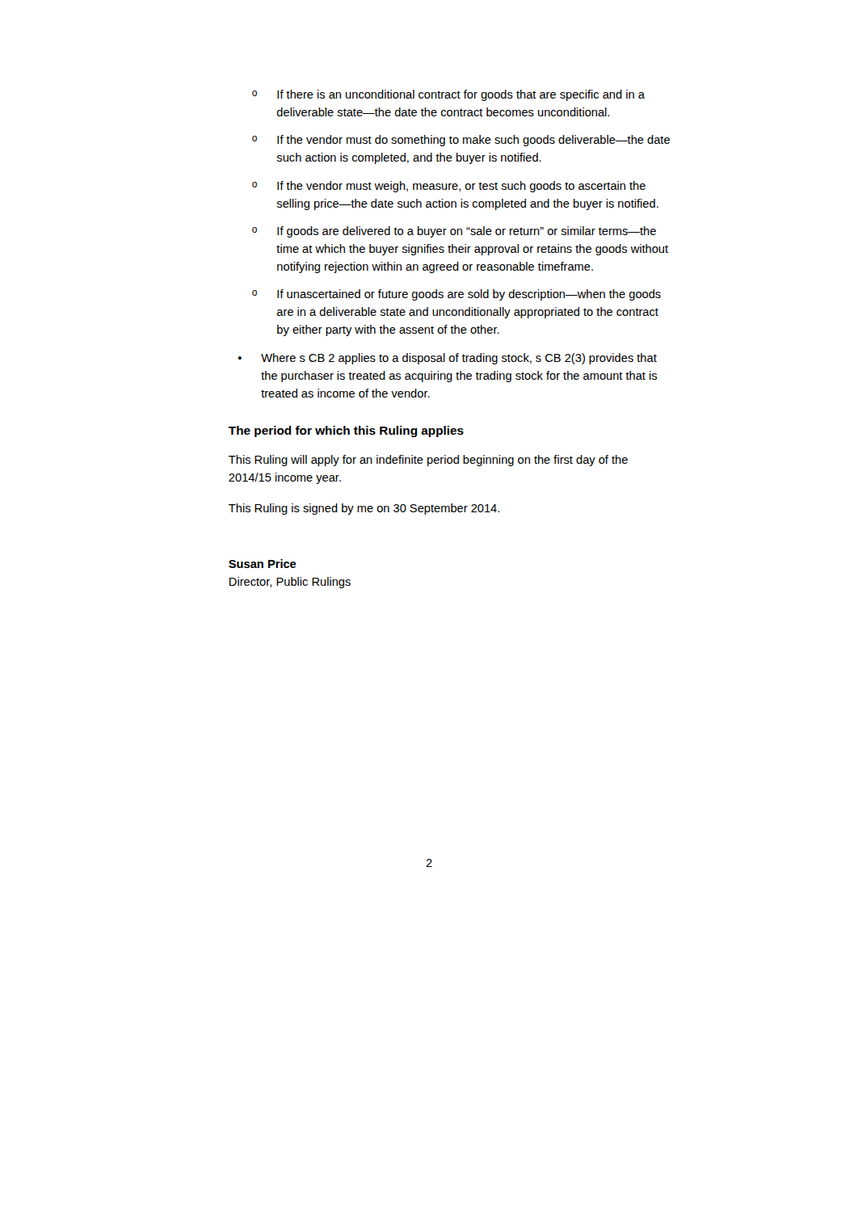If there is an unconditional contract for goods that are specific and in a deliverable state—the date the contract becomes unconditional.
If the vendor must do something to make such goods deliverable—the date such action is completed, and the buyer is notified.
If the vendor must weigh, measure, or test such goods to ascertain the selling price—the date such action is completed and the buyer is notified.
If goods are delivered to a buyer on “sale or return” or similar terms—the time at which the buyer signifies their approval or retains the goods without notifying rejection within an agreed or reasonable timeframe.
If unascertained or future goods are sold by description—when the goods are in a deliverable state and unconditionally appropriated to the contract by either party with the assent of the other.
Where s CB 2 applies to a disposal of trading stock, s CB 2(3) provides that the purchaser is treated as acquiring the trading stock for the amount that is treated as income of the vendor.
The period for which this Ruling applies
This Ruling will apply for an indefinite period beginning on the first day of the 2014/15 income year.
This Ruling is signed by me on 30 September 2014.
Susan Price
Director, Public Rulings
2